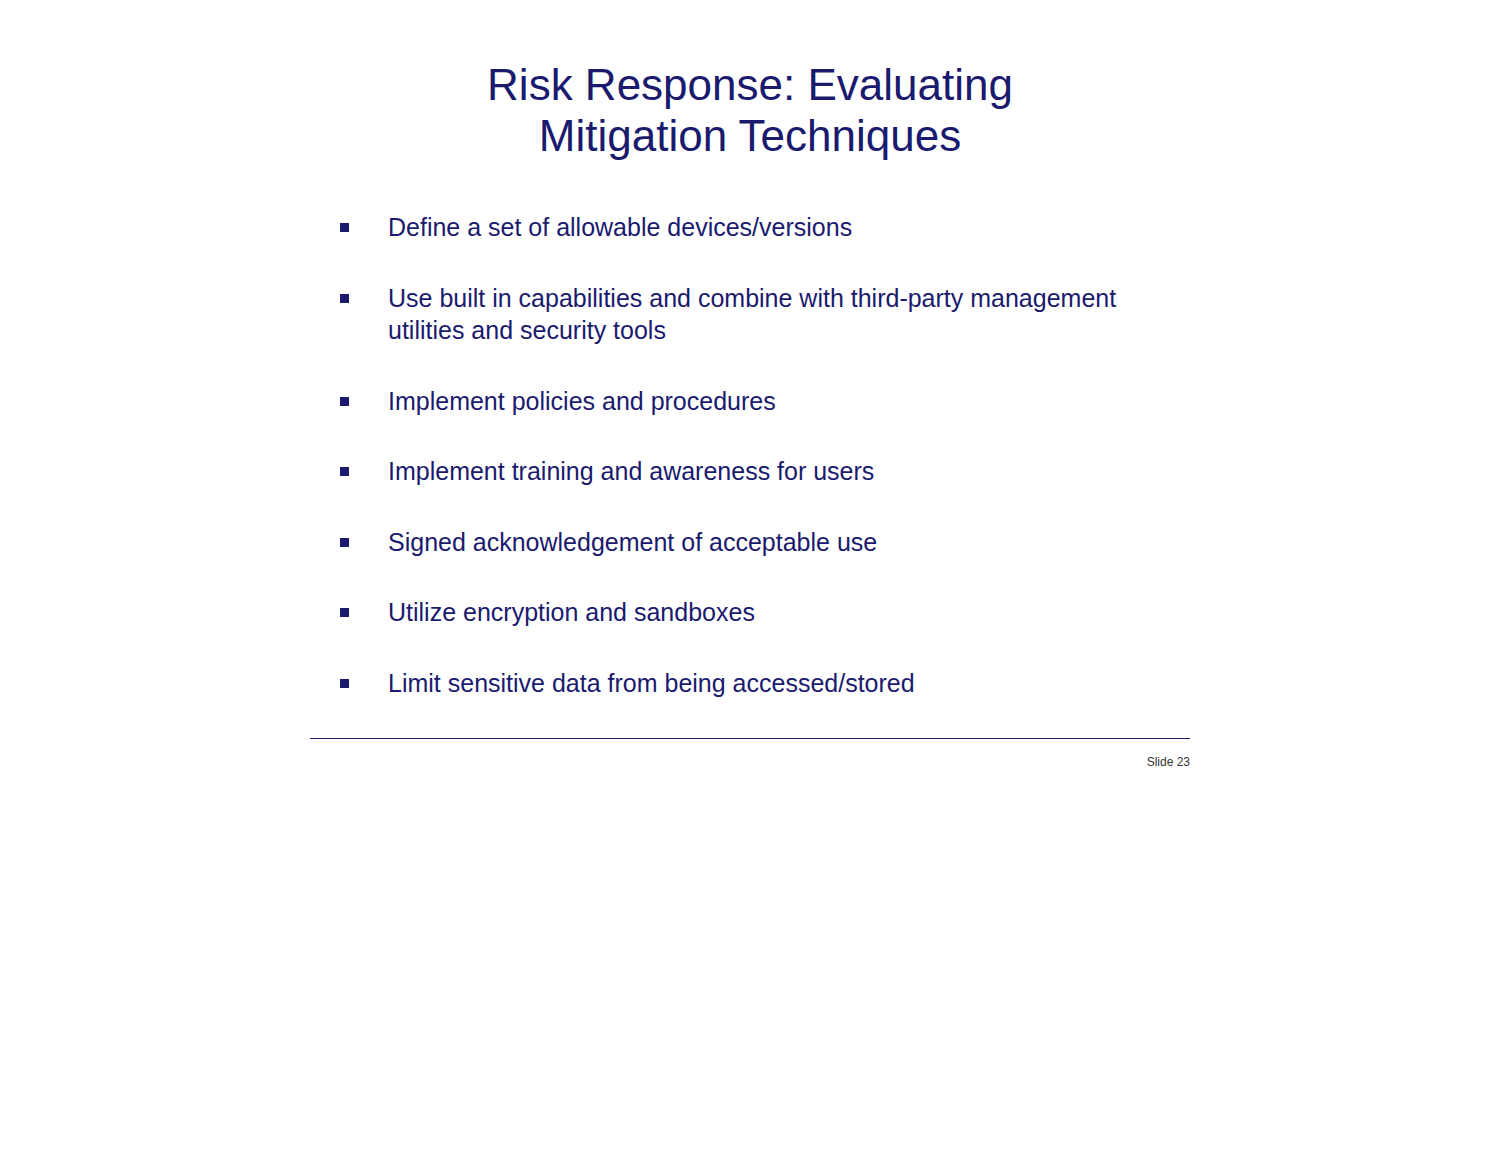Risk Response: Evaluating
Mitigation Techniques
Define a set of allowable devices/versions
Use built in capabilities and combine with third-party management utilities and security tools
Implement policies and procedures
Implement training and awareness for users
Signed acknowledgement of acceptable use
Utilize encryption and sandboxes
Limit sensitive data from being accessed/stored
Slide 23